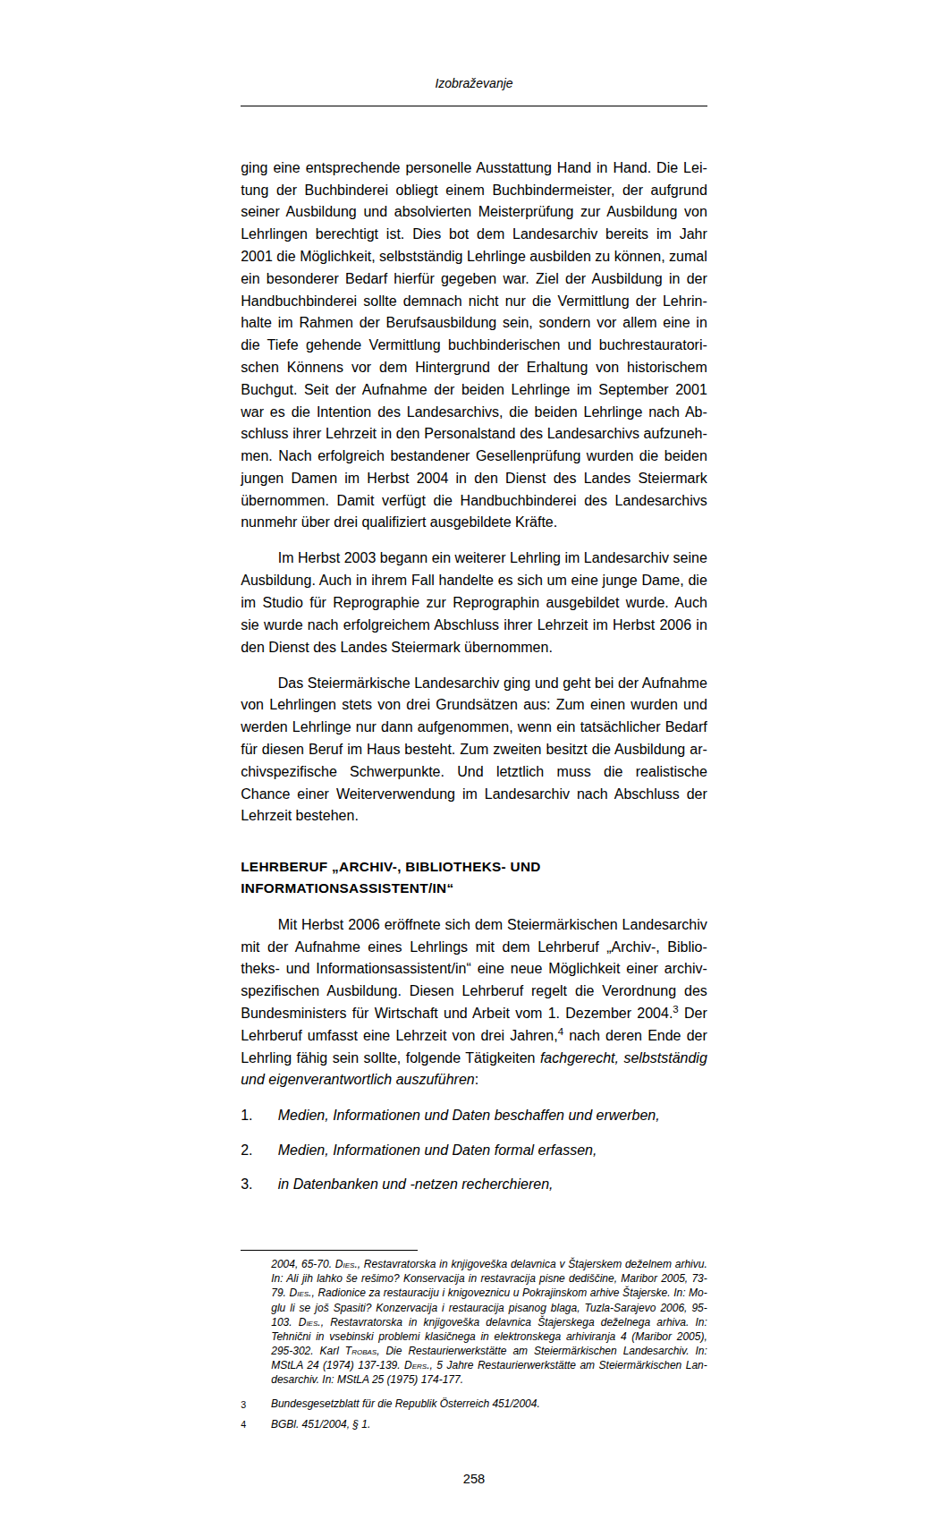Izobraževanje
ging eine entsprechende personelle Ausstattung Hand in Hand. Die Leitung der Buchbinderei obliegt einem Buchbindermeister, der aufgrund seiner Ausbildung und absolvierten Meisterprüfung zur Ausbildung von Lehrlingen berechtigt ist. Dies bot dem Landesarchiv bereits im Jahr 2001 die Möglichkeit, selbstständig Lehrlinge ausbilden zu können, zumal ein besonderer Bedarf hierfür gegeben war. Ziel der Ausbildung in der Handbuchbinderei sollte demnach nicht nur die Vermittlung der Lehrinhalte im Rahmen der Berufsausbildung sein, sondern vor allem eine in die Tiefe gehende Vermittlung buchbinderischen und buchrestauratorischen Könnens vor dem Hintergrund der Erhaltung von historischem Buchgut. Seit der Aufnahme der beiden Lehrlinge im September 2001 war es die Intention des Landesarchivs, die beiden Lehrlinge nach Abschluss ihrer Lehrzeit in den Personalstand des Landesarchivs aufzunehmen. Nach erfolgreich bestandener Gesellenprüfung wurden die beiden jungen Damen im Herbst 2004 in den Dienst des Landes Steiermark übernommen. Damit verfügt die Handbuchbinderei des Landesarchivs nunmehr über drei qualifiziert ausgebildete Kräfte.
Im Herbst 2003 begann ein weiterer Lehrling im Landesarchiv seine Ausbildung. Auch in ihrem Fall handelte es sich um eine junge Dame, die im Studio für Reprographie zur Reprographin ausgebildet wurde. Auch sie wurde nach erfolgreichem Abschluss ihrer Lehrzeit im Herbst 2006 in den Dienst des Landes Steiermark übernommen.
Das Steiermärkische Landesarchiv ging und geht bei der Aufnahme von Lehrlingen stets von drei Grundsätzen aus: Zum einen wurden und werden Lehrlinge nur dann aufgenommen, wenn ein tatsächlicher Bedarf für diesen Beruf im Haus besteht. Zum zweiten besitzt die Ausbildung archivspezifische Schwerpunkte. Und letztlich muss die realistische Chance einer Weiterverwendung im Landesarchiv nach Abschluss der Lehrzeit bestehen.
LEHRBERUF „ARCHIV-, BIBLIOTHEKS- UND INFORMATIONSASSISTENT/IN“
Mit Herbst 2006 eröffnete sich dem Steiermärkischen Landesarchiv mit der Aufnahme eines Lehrlings mit dem Lehrberuf „Archiv-, Bibliotheks- und Informationsassistent/in“ eine neue Möglichkeit einer archivspezifischen Ausbildung. Diesen Lehrberuf regelt die Verordnung des Bundesministers für Wirtschaft und Arbeit vom 1. Dezember 2004.3 Der Lehrberuf umfasst eine Lehrzeit von drei Jahren,4 nach deren Ende der Lehrling fähig sein sollte, folgende Tätigkeiten fachgerecht, selbstständig und eigenverantwortlich auszuführen:
Medien, Informationen und Daten beschaffen und erwerben,
Medien, Informationen und Daten formal erfassen,
in Datenbanken und -netzen recherchieren,
2004, 65-70. Dies., Restavratorska in knjigoveška delavnica v Štajerskem deželnem arhivu. In: Ali jih lahko še rešimo? Konservacija in restavracija pisne dediščine, Maribor 2005, 73-79. Dies., Radionice za restauraciju i knigoveznicu u Pokrajinskom arhive Štajerske. In: Moglu li se još Spasiti? Konzervacija i restauracija pisanog blaga, Tuzla-Sarajevo 2006, 95-103. Dies., Restavratorska in knjigoveška delavnica Štajerskega deželnega arhiva. In: Tehnični in vsebinski problemi klasičnega in elektronskega arhiviranja 4 (Maribor 2005), 295-302. Karl Trobas, Die Restaurierwerkstätte am Steiermärkischen Landesarchiv. In: MStLA 24 (1974) 137-139. Ders., 5 Jahre Restaurierwerkstätte am Steiermärkischen Landesarchiv. In: MStLA 25 (1975) 174-177.
3
Bundesgesetzblatt für die Republik Österreich 451/2004.
4
BGBl. 451/2004, § 1.
258